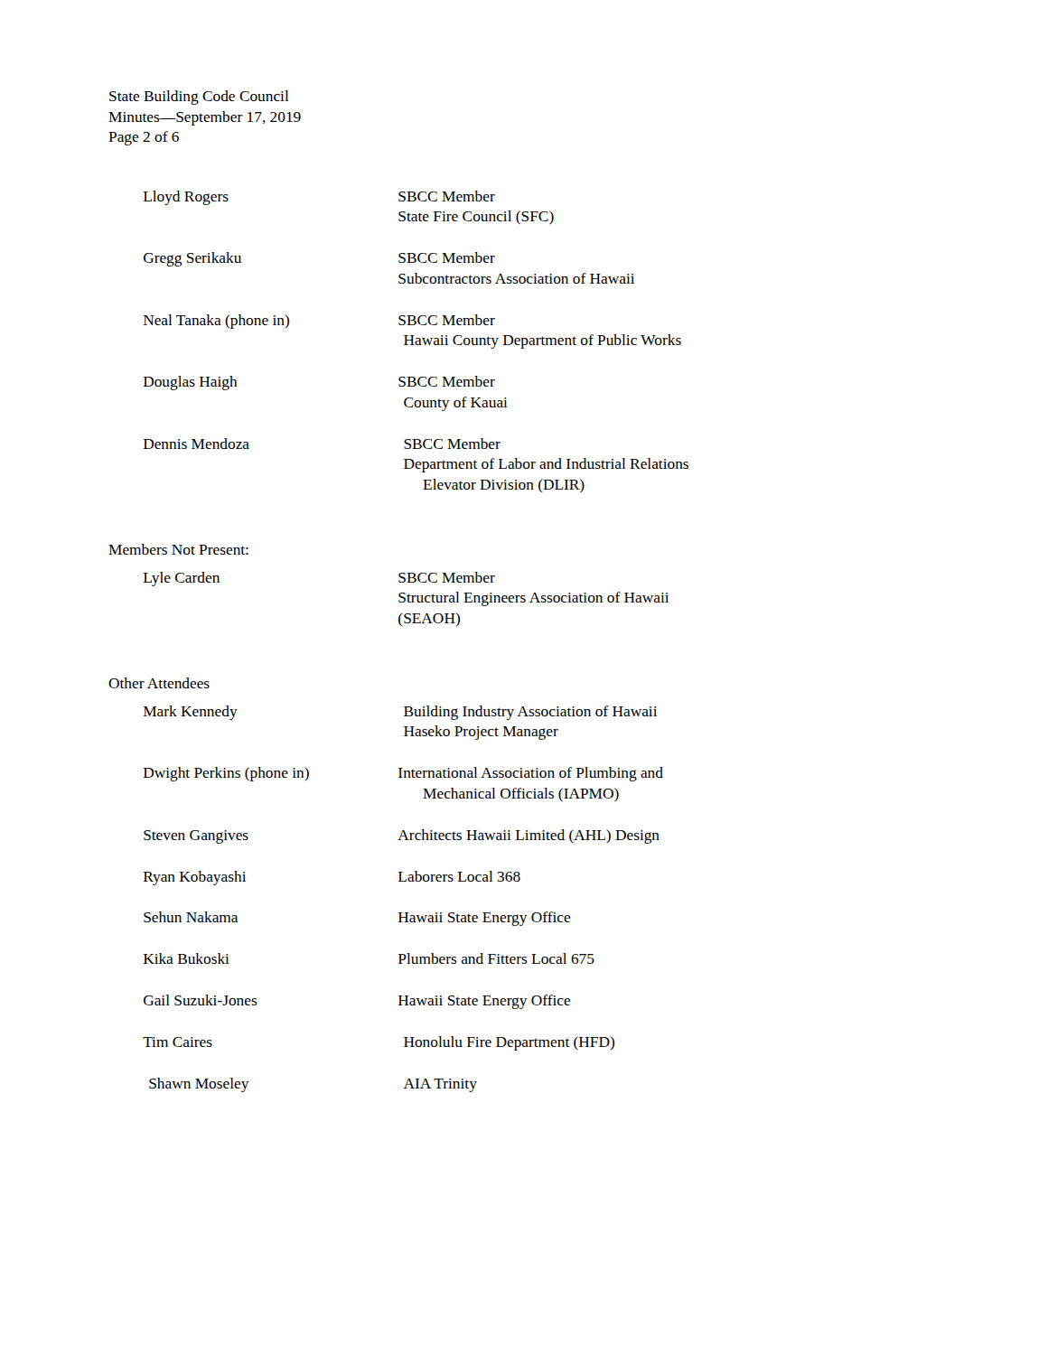State Building Code Council
Minutes—September 17, 2019
Page 2 of 6
| Lloyd Rogers | SBCC Member State Fire Council (SFC) |
| Gregg Serikaku | SBCC Member Subcontractors Association of Hawaii |
| Neal Tanaka (phone in) | SBCC Member Hawaii County Department of Public Works |
| Douglas Haigh | SBCC Member County of Kauai |
| Dennis Mendoza | SBCC Member Department of Labor and Industrial Relations Elevator Division (DLIR) |
Members Not Present:
| Lyle Carden | SBCC Member Structural Engineers Association of Hawaii (SEAOH) |
Other Attendees
| Mark Kennedy | Building Industry Association of Hawaii Haseko Project Manager |
| Dwight Perkins (phone in) | International Association of Plumbing and Mechanical Officials (IAPMO) |
| Steven Gangives | Architects Hawaii Limited (AHL) Design |
| Ryan Kobayashi | Laborers Local 368 |
| Sehun Nakama | Hawaii State Energy Office |
| Kika Bukoski | Plumbers and Fitters Local 675 |
| Gail Suzuki-Jones | Hawaii State Energy Office |
| Tim Caires | Honolulu Fire Department (HFD) |
| Shawn Moseley | AIA Trinity |